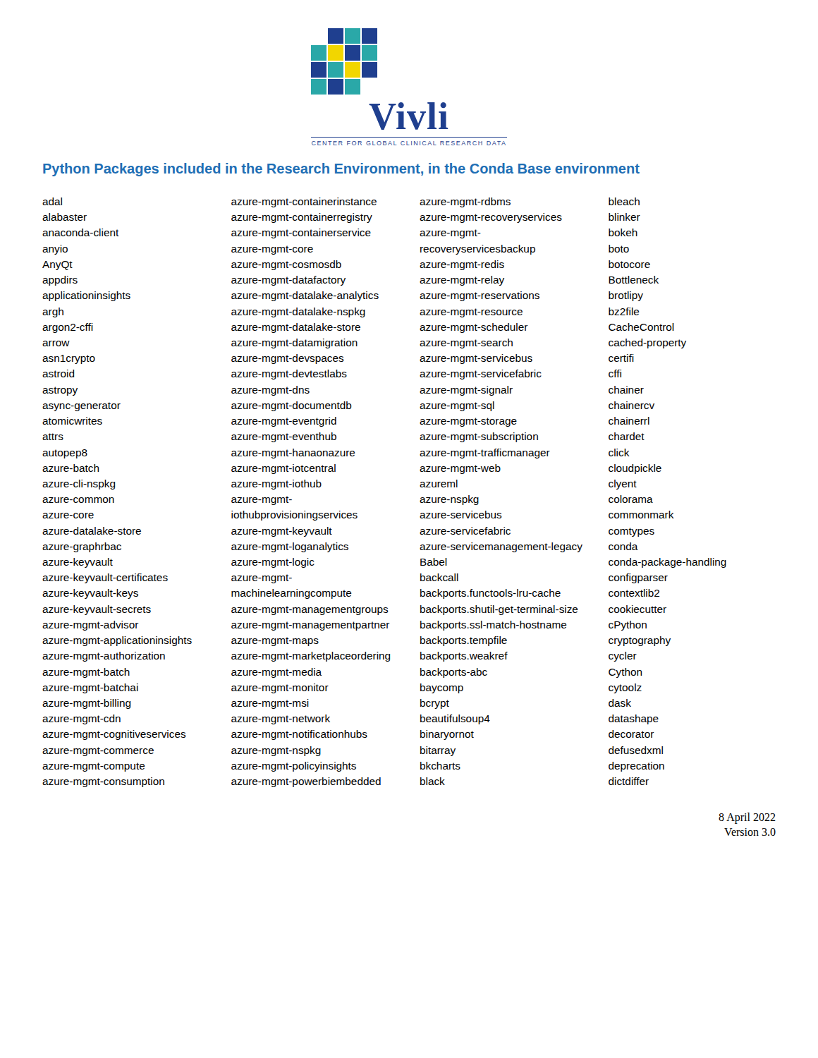Vivli
CENTER FOR GLOBAL CLINICAL RESEARCH DATA
Python Packages included in the Research Environment, in the Conda Base environment
adal
alabaster
anaconda-client
anyio
AnyQt
appdirs
applicationinsights
argh
argon2-cffi
arrow
asn1crypto
astroid
astropy
async-generator
atomicwrites
attrs
autopep8
azure-batch
azure-cli-nspkg
azure-common
azure-core
azure-datalake-store
azure-graphrbac
azure-keyvault
azure-keyvault-certificates
azure-keyvault-keys
azure-keyvault-secrets
azure-mgmt-advisor
azure-mgmt-applicationinsights
azure-mgmt-authorization
azure-mgmt-batch
azure-mgmt-batchai
azure-mgmt-billing
azure-mgmt-cdn
azure-mgmt-cognitiveservices
azure-mgmt-commerce
azure-mgmt-compute
azure-mgmt-consumption
azure-mgmt-containerinstance
azure-mgmt-containerregistry
azure-mgmt-containerservice
azure-mgmt-core
azure-mgmt-cosmosdb
azure-mgmt-datafactory
azure-mgmt-datalake-analytics
azure-mgmt-datalake-nspkg
azure-mgmt-datalake-store
azure-mgmt-datamigration
azure-mgmt-devspaces
azure-mgmt-devtestlabs
azure-mgmt-dns
azure-mgmt-documentdb
azure-mgmt-eventgrid
azure-mgmt-eventhub
azure-mgmt-hanaonazure
azure-mgmt-iotcentral
azure-mgmt-iothub
azure-mgmt-iothubprovisioningservices
azure-mgmt-keyvault
azure-mgmt-loganalytics
azure-mgmt-logic
azure-mgmt-machinelearningcompute
azure-mgmt-managementgroups
azure-mgmt-managementpartner
azure-mgmt-maps
azure-mgmt-marketplaceordering
azure-mgmt-media
azure-mgmt-monitor
azure-mgmt-msi
azure-mgmt-network
azure-mgmt-notificationhubs
azure-mgmt-nspkg
azure-mgmt-policyinsights
azure-mgmt-powerbiembedded
azure-mgmt-rdbms
azure-mgmt-recoveryservices
azure-mgmt-recoveryservicesbackup
azure-mgmt-redis
azure-mgmt-relay
azure-mgmt-reservations
azure-mgmt-resource
azure-mgmt-scheduler
azure-mgmt-search
azure-mgmt-servicebus
azure-mgmt-servicefabric
azure-mgmt-signalr
azure-mgmt-sql
azure-mgmt-storage
azure-mgmt-subscription
azure-mgmt-trafficmanager
azure-mgmt-web
azureml
azure-nspkg
azure-servicebus
azure-servicefabric
azure-servicemanagement-legacy
Babel
backcall
backports.functools-lru-cache
backports.shutil-get-terminal-size
backports.ssl-match-hostname
backports.tempfile
backports.weakref
backports-abc
baycomp
bcrypt
beautifulsoup4
binaryornot
bitarray
bkcharts
black
bleach
blinker
bokeh
boto
botocore
Bottleneck
brotlipy
bz2file
CacheControl
cached-property
certifi
cffi
chainer
chainercv
chainerrl
chardet
click
cloudpickle
clyent
colorama
commonmark
comtypes
conda
conda-package-handling
configparser
contextlib2
cookiecutter
cPython
cryptography
cycler
Cython
cytoolz
dask
datashape
decorator
defusedxml
deprecation
dictdiffer
8 April 2022
Version 3.0